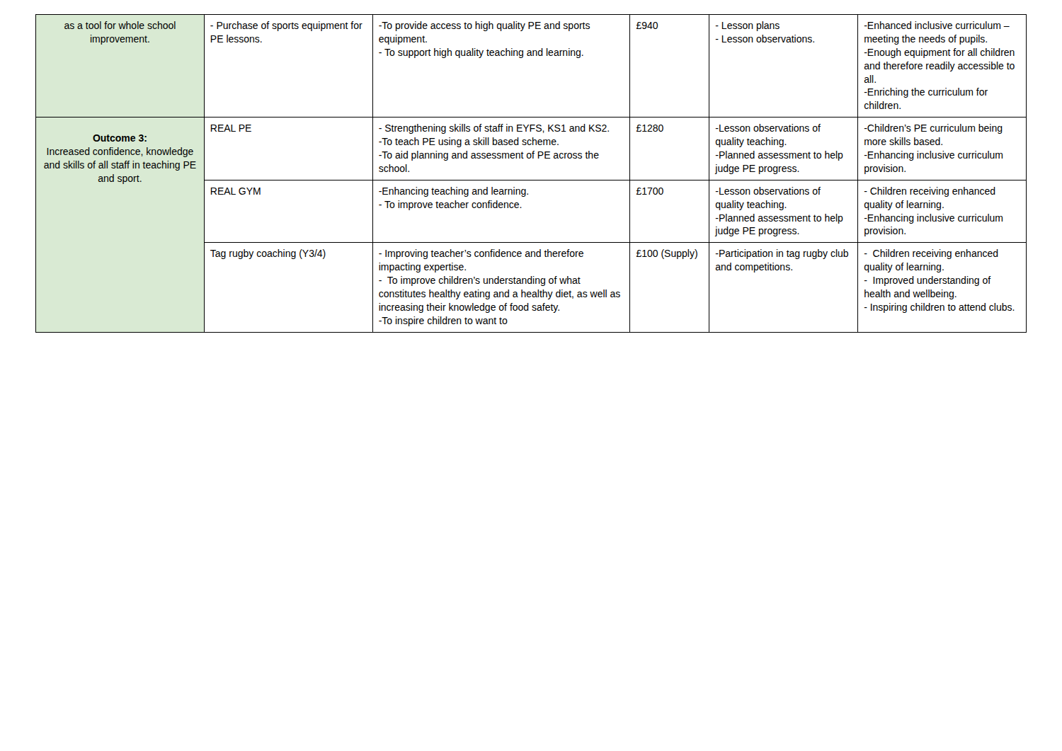| as a tool for whole school improvement. | - Purchase of sports equipment for PE lessons. | -To provide access to high quality PE and sports equipment. - To support high quality teaching and learning. | £940 | - Lesson plans - Lesson observations. | -Enhanced inclusive curriculum –meeting the needs of pupils. -Enough equipment for all children and therefore readily accessible to all. -Enriching the curriculum for children. |
| Outcome 3: Increased confidence, knowledge and skills of all staff in teaching PE and sport. | REAL PE | - Strengthening skills of staff in EYFS, KS1 and KS2. -To teach PE using a skill based scheme. -To aid planning and assessment of PE across the school. | £1280 | -Lesson observations of quality teaching. -Planned assessment to help judge PE progress. | -Children’s PE curriculum being more skills based. -Enhancing inclusive curriculum provision. |
| REAL GYM | -Enhancing teaching and learning. - To improve teacher confidence. | £1700 | -Lesson observations of quality teaching. -Planned assessment to help judge PE progress. | - Children receiving enhanced quality of learning. -Enhancing inclusive curriculum provision. |
| Tag rugby coaching (Y3/4) | - Improving teacher’s confidence and therefore impacting expertise. - To improve children’s understanding of what constitutes healthy eating and a healthy diet, as well as increasing their knowledge of food safety. -To inspire children to want to | £100 (Supply) | -Participation in tag rugby club and competitions. | - Children receiving enhanced quality of learning. - Improved understanding of health and wellbeing. - Inspiring children to attend clubs. |